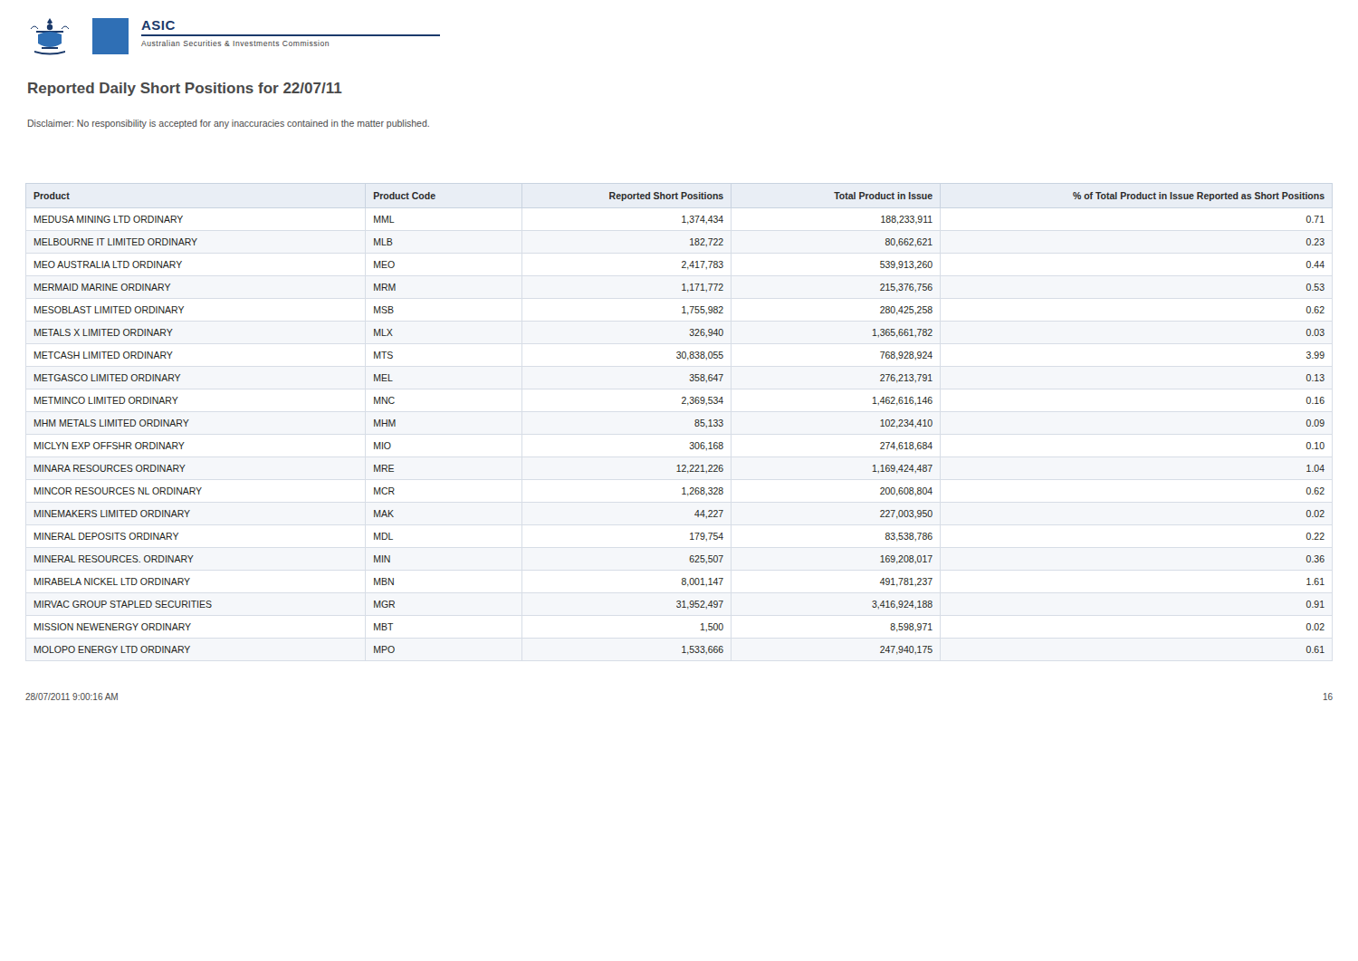ASIC
Australian Securities & Investments Commission
Reported Daily Short Positions for 22/07/11
Disclaimer: No responsibility is accepted for any inaccuracies contained in the matter published.
| Product | Product Code | Reported Short Positions | Total Product in Issue | % of Total Product in Issue Reported as Short Positions |
| --- | --- | --- | --- | --- |
| MEDUSA MINING LTD ORDINARY | MML | 1,374,434 | 188,233,911 | 0.71 |
| MELBOURNE IT LIMITED ORDINARY | MLB | 182,722 | 80,662,621 | 0.23 |
| MEO AUSTRALIA LTD ORDINARY | MEO | 2,417,783 | 539,913,260 | 0.44 |
| MERMAID MARINE ORDINARY | MRM | 1,171,772 | 215,376,756 | 0.53 |
| MESOBLAST LIMITED ORDINARY | MSB | 1,755,982 | 280,425,258 | 0.62 |
| METALS X LIMITED ORDINARY | MLX | 326,940 | 1,365,661,782 | 0.03 |
| METCASH LIMITED ORDINARY | MTS | 30,838,055 | 768,928,924 | 3.99 |
| METGASCO LIMITED ORDINARY | MEL | 358,647 | 276,213,791 | 0.13 |
| METMINCO LIMITED ORDINARY | MNC | 2,369,534 | 1,462,616,146 | 0.16 |
| MHM METALS LIMITED ORDINARY | MHM | 85,133 | 102,234,410 | 0.09 |
| MICLYN EXP OFFSHR ORDINARY | MIO | 306,168 | 274,618,684 | 0.10 |
| MINARA RESOURCES ORDINARY | MRE | 12,221,226 | 1,169,424,487 | 1.04 |
| MINCOR RESOURCES NL ORDINARY | MCR | 1,268,328 | 200,608,804 | 0.62 |
| MINEMAKERS LIMITED ORDINARY | MAK | 44,227 | 227,003,950 | 0.02 |
| MINERAL DEPOSITS ORDINARY | MDL | 179,754 | 83,538,786 | 0.22 |
| MINERAL RESOURCES. ORDINARY | MIN | 625,507 | 169,208,017 | 0.36 |
| MIRABELA NICKEL LTD ORDINARY | MBN | 8,001,147 | 491,781,237 | 1.61 |
| MIRVAC GROUP STAPLED SECURITIES | MGR | 31,952,497 | 3,416,924,188 | 0.91 |
| MISSION NEWENERGY ORDINARY | MBT | 1,500 | 8,598,971 | 0.02 |
| MOLOPO ENERGY LTD ORDINARY | MPO | 1,533,666 | 247,940,175 | 0.61 |
28/07/2011 9:00:16 AM
16